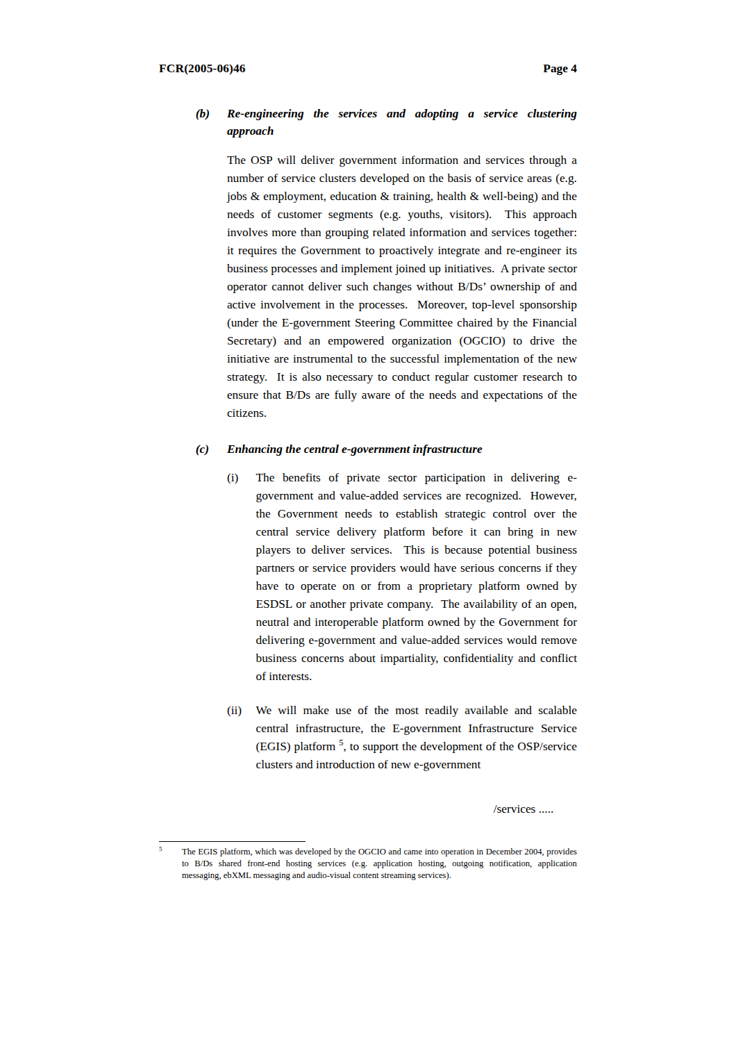FCR(2005-06)46 Page 4
(b)
Re-engineering the services and adopting a service clustering approach
The OSP will deliver government information and services through a number of service clusters developed on the basis of service areas (e.g. jobs & employment, education & training, health & well-being) and the needs of customer segments (e.g. youths, visitors). This approach involves more than grouping related information and services together: it requires the Government to proactively integrate and re-engineer its business processes and implement joined up initiatives. A private sector operator cannot deliver such changes without B/Ds’ ownership of and active involvement in the processes. Moreover, top-level sponsorship (under the E-government Steering Committee chaired by the Financial Secretary) and an empowered organization (OGCIO) to drive the initiative are instrumental to the successful implementation of the new strategy. It is also necessary to conduct regular customer research to ensure that B/Ds are fully aware of the needs and expectations of the citizens.
(c)
Enhancing the central e-government infrastructure
(i)
The benefits of private sector participation in delivering e-government and value-added services are recognized. However, the Government needs to establish strategic control over the central service delivery platform before it can bring in new players to deliver services. This is because potential business partners or service providers would have serious concerns if they have to operate on or from a proprietary platform owned by ESDSL or another private company. The availability of an open, neutral and interoperable platform owned by the Government for delivering e-government and value-added services would remove business concerns about impartiality, confidentiality and conflict of interests.
(ii)
We will make use of the most readily available and scalable central infrastructure, the E-government Infrastructure Service (EGIS) platform 5, to support the development of the OSP/service clusters and introduction of new e-government
/services .....
5
The EGIS platform, which was developed by the OGCIO and came into operation in December 2004, provides to B/Ds shared front-end hosting services (e.g. application hosting, outgoing notification, application messaging, ebXML messaging and audio-visual content streaming services).